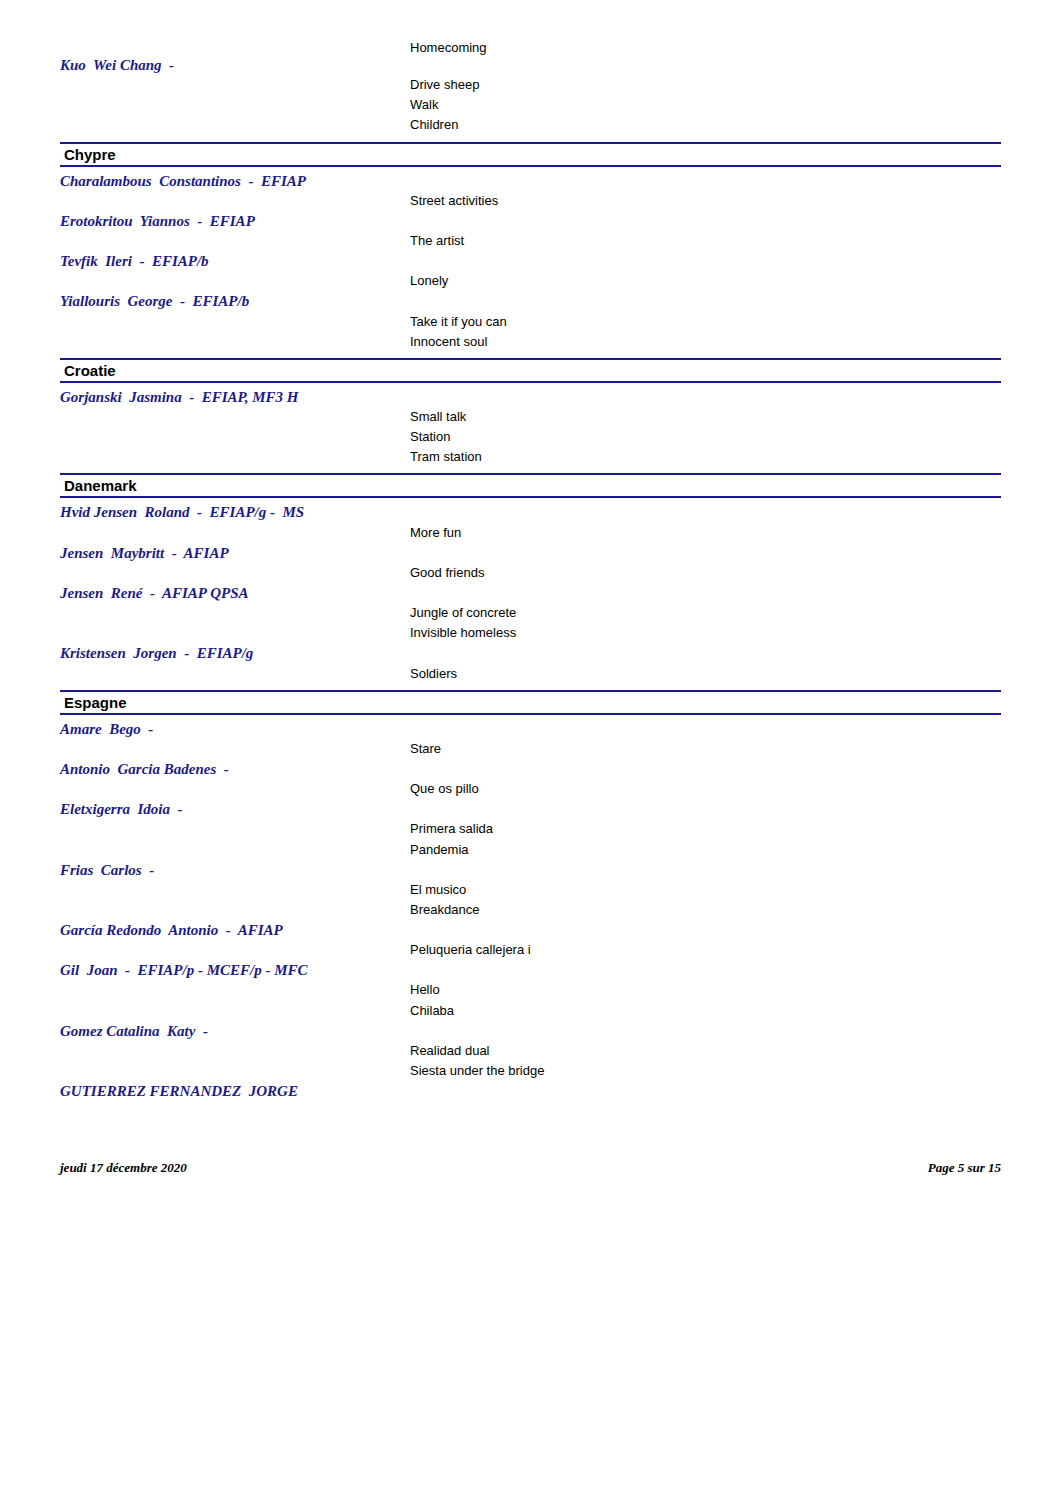Homecoming
Kuo Wei Chang -
Drive sheep
Walk
Children
Chypre
Charalambous Constantinos - EFIAP
Street activities
Erotokritou Yiannos - EFIAP
The artist
Tevfik Ileri - EFIAP/b
Lonely
Yiallouris George - EFIAP/b
Take it if you can
Innocent soul
Croatie
Gorjanski Jasmina - EFIAP, MF3 H
Small talk
Station
Tram station
Danemark
Hvid Jensen Roland - EFIAP/g - MS
More fun
Jensen Maybritt - AFIAP
Good friends
Jensen René - AFIAP QPSA
Jungle of concrete
Invisible homeless
Kristensen Jorgen - EFIAP/g
Soldiers
Espagne
Amare Bego -
Stare
Antonio Garcia Badenes -
Que os pillo
Eletxigerra Idoia -
Primera salida
Pandemia
Frias Carlos -
El musico
Breakdance
García Redondo Antonio - AFIAP
Peluqueria callejera i
Gil Joan - EFIAP/p - MCEF/p - MFC
Hello
Chilaba
Gomez Catalina Katy -
Realidad dual
Siesta under the bridge
GUTIERREZ FERNANDEZ JORGE
jeudi 17 décembre 2020
Page 5 sur 15